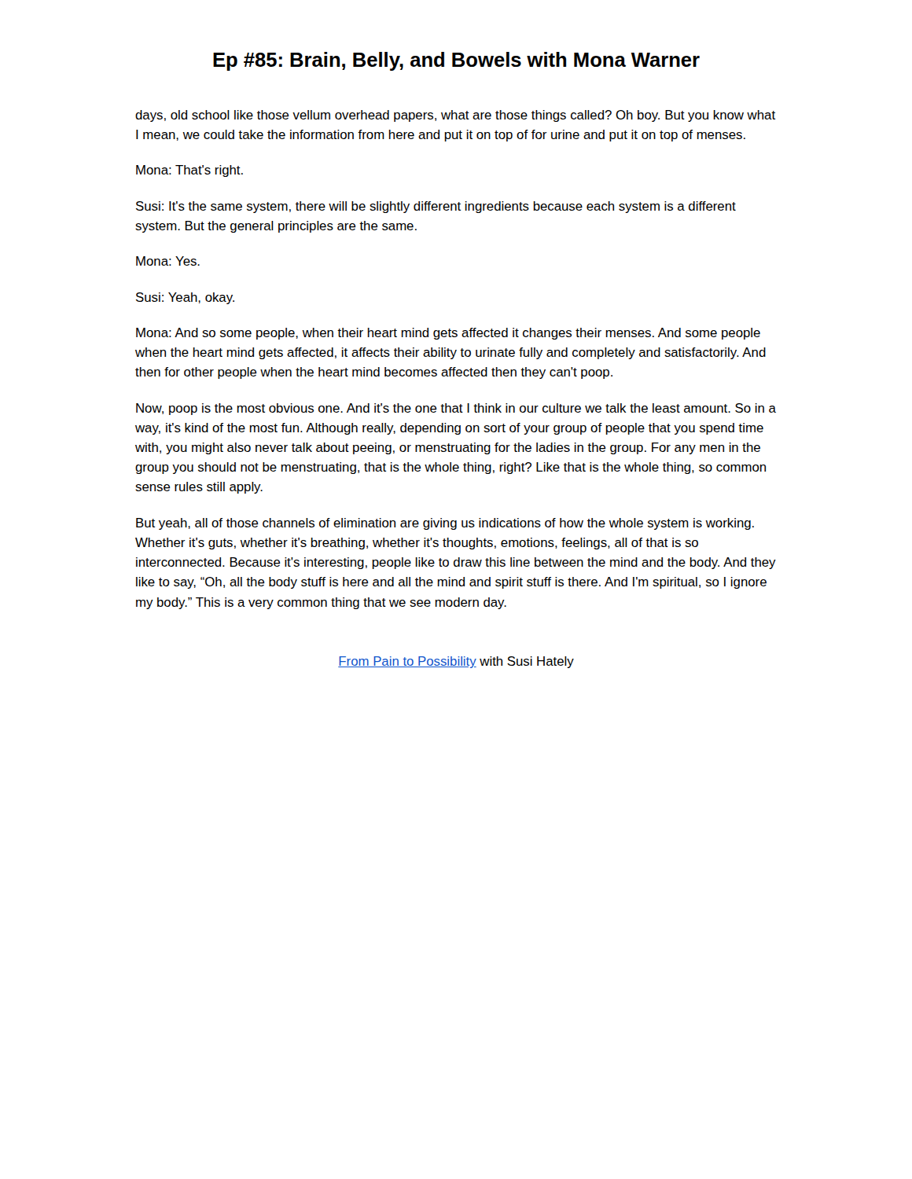Ep #85: Brain, Belly, and Bowels with Mona Warner
days, old school like those vellum overhead papers, what are those things called? Oh boy. But you know what I mean, we could take the information from here and put it on top of for urine and put it on top of menses.
Mona: That's right.
Susi: It's the same system, there will be slightly different ingredients because each system is a different system. But the general principles are the same.
Mona: Yes.
Susi: Yeah, okay.
Mona: And so some people, when their heart mind gets affected it changes their menses. And some people when the heart mind gets affected, it affects their ability to urinate fully and completely and satisfactorily. And then for other people when the heart mind becomes affected then they can't poop.
Now, poop is the most obvious one. And it's the one that I think in our culture we talk the least amount. So in a way, it's kind of the most fun. Although really, depending on sort of your group of people that you spend time with, you might also never talk about peeing, or menstruating for the ladies in the group. For any men in the group you should not be menstruating, that is the whole thing, right? Like that is the whole thing, so common sense rules still apply.
But yeah, all of those channels of elimination are giving us indications of how the whole system is working. Whether it's guts, whether it's breathing, whether it's thoughts, emotions, feelings, all of that is so interconnected. Because it's interesting, people like to draw this line between the mind and the body. And they like to say, “Oh, all the body stuff is here and all the mind and spirit stuff is there. And I'm spiritual, so I ignore my body.” This is a very common thing that we see modern day.
From Pain to Possibility with Susi Hately